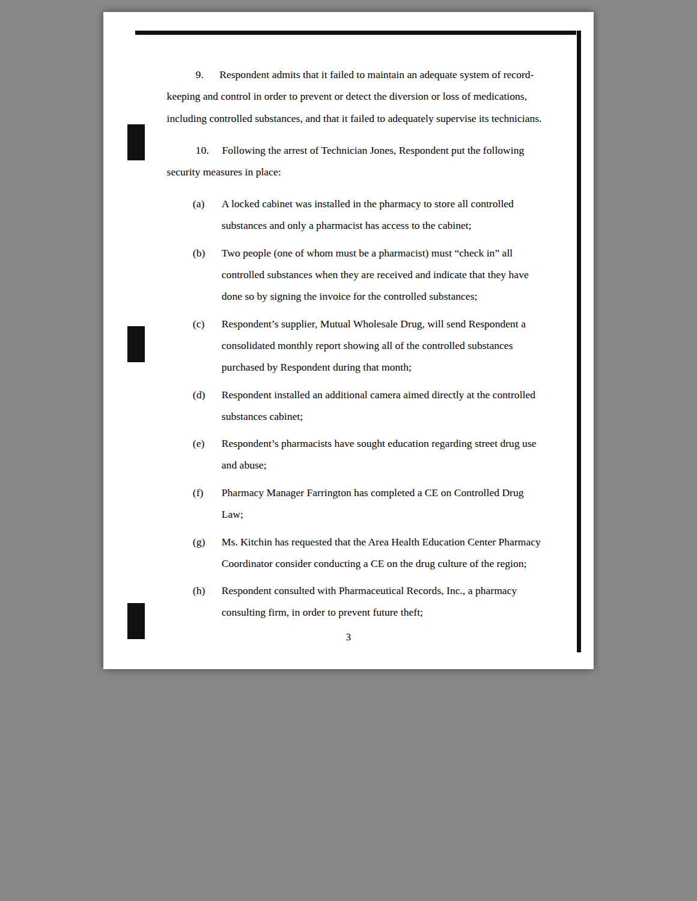9. Respondent admits that it failed to maintain an adequate system of record-keeping and control in order to prevent or detect the diversion or loss of medications, including controlled substances, and that it failed to adequately supervise its technicians.
10. Following the arrest of Technician Jones, Respondent put the following security measures in place:
(a) A locked cabinet was installed in the pharmacy to store all controlled substances and only a pharmacist has access to the cabinet;
(b) Two people (one of whom must be a pharmacist) must “check in” all controlled substances when they are received and indicate that they have done so by signing the invoice for the controlled substances;
(c) Respondent’s supplier, Mutual Wholesale Drug, will send Respondent a consolidated monthly report showing all of the controlled substances purchased by Respondent during that month;
(d) Respondent installed an additional camera aimed directly at the controlled substances cabinet;
(e) Respondent’s pharmacists have sought education regarding street drug use and abuse;
(f) Pharmacy Manager Farrington has completed a CE on Controlled Drug Law;
(g) Ms. Kitchin has requested that the Area Health Education Center Pharmacy Coordinator consider conducting a CE on the drug culture of the region;
(h) Respondent consulted with Pharmaceutical Records, Inc., a pharmacy consulting firm, in order to prevent future theft;
3